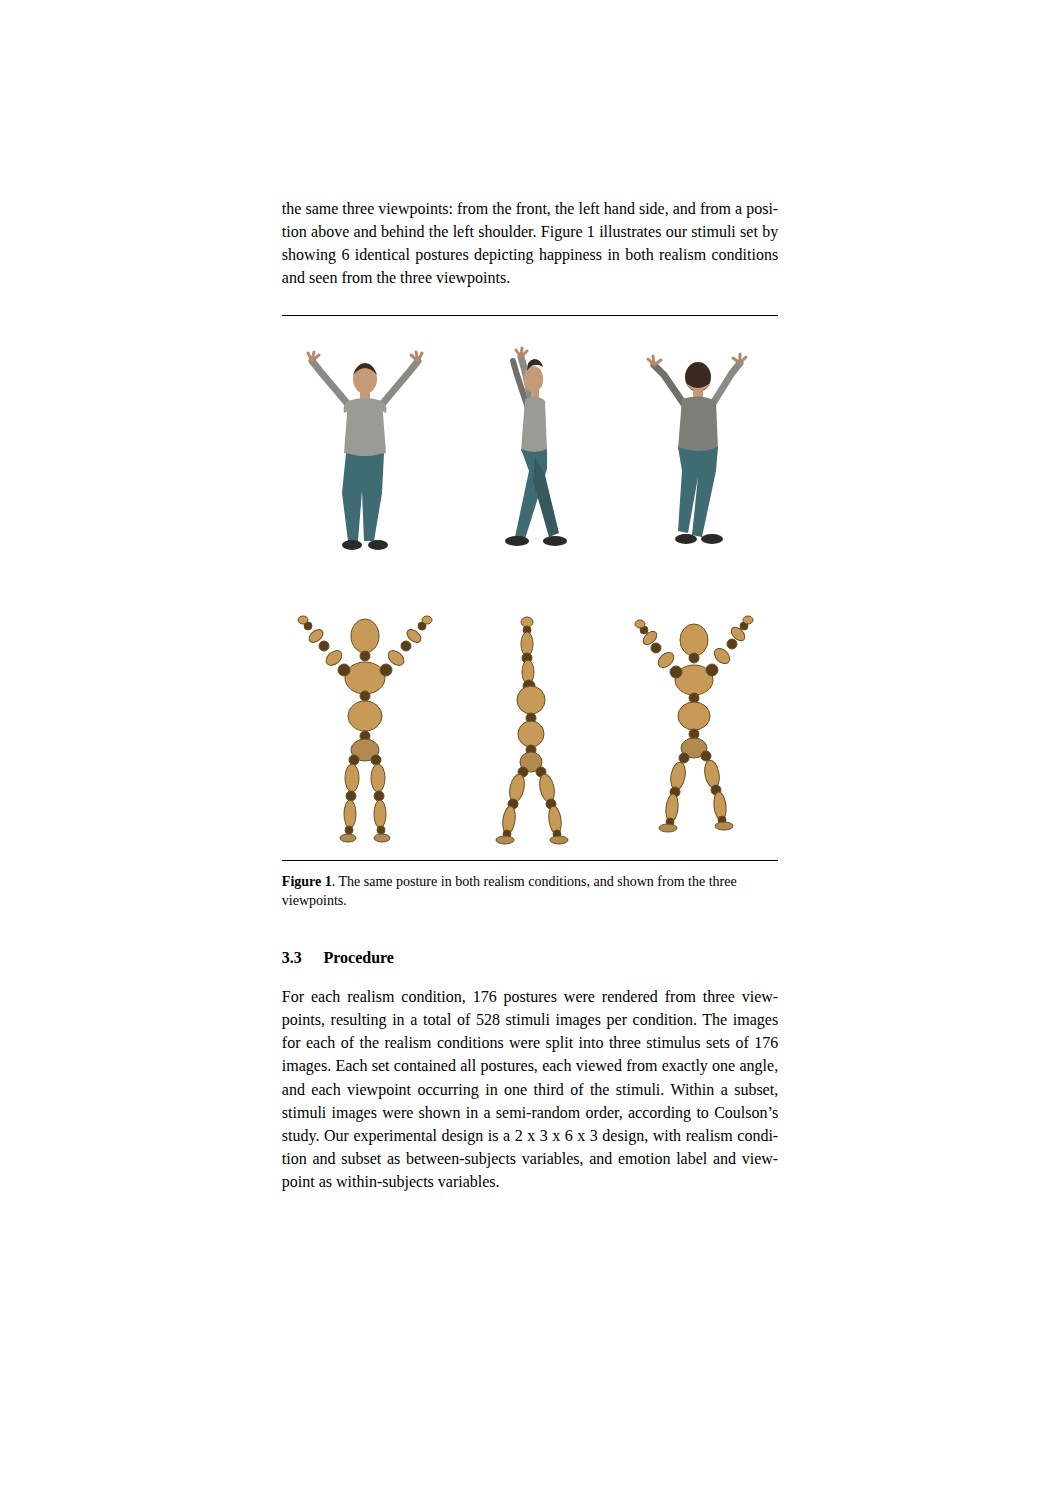the same three viewpoints: from the front, the left hand side, and from a position above and behind the left shoulder. Figure 1 illustrates our stimuli set by showing 6 identical postures depicting happiness in both realism conditions and seen from the three viewpoints.
Figure 1. The same posture in both realism conditions, and shown from the three viewpoints.
3.3 Procedure
For each realism condition, 176 postures were rendered from three viewpoints, resulting in a total of 528 stimuli images per condition. The images for each of the realism conditions were split into three stimulus sets of 176 images. Each set contained all postures, each viewed from exactly one angle, and each viewpoint occurring in one third of the stimuli. Within a subset, stimuli images were shown in a semi-random order, according to Coulson’s study. Our experimental design is a 2 x 3 x 6 x 3 design, with realism condition and subset as between-subjects variables, and emotion label and viewpoint as within-subjects variables.